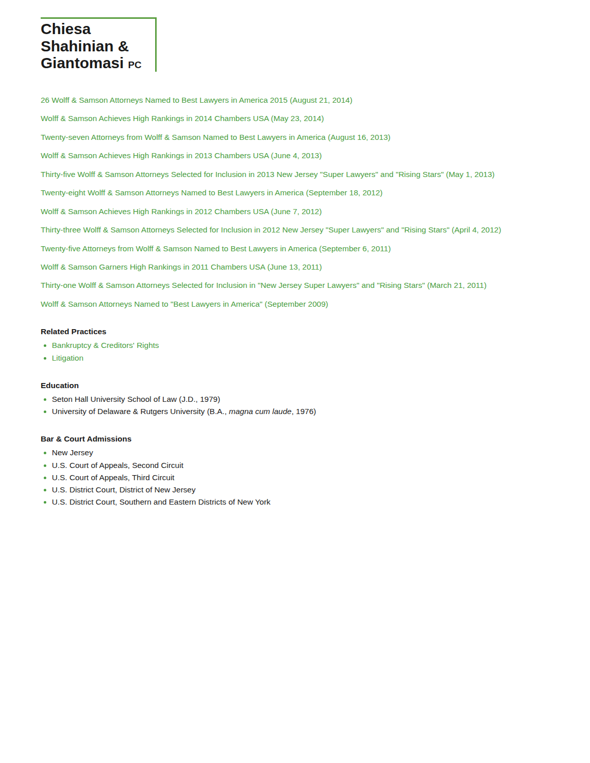Chiesa
Shahinian &
Giantomasi PC
26 Wolff & Samson Attorneys Named to Best Lawyers in America 2015 (August 21, 2014)
Wolff & Samson Achieves High Rankings in 2014 Chambers USA (May 23, 2014)
Twenty-seven Attorneys from Wolff & Samson Named to Best Lawyers in America (August 16, 2013)
Wolff & Samson Achieves High Rankings in 2013 Chambers USA (June 4, 2013)
Thirty-five Wolff & Samson Attorneys Selected for Inclusion in 2013 New Jersey "Super Lawyers" and "Rising Stars" (May 1, 2013)
Twenty-eight Wolff & Samson Attorneys Named to Best Lawyers in America (September 18, 2012)
Wolff & Samson Achieves High Rankings in 2012 Chambers USA (June 7, 2012)
Thirty-three Wolff & Samson Attorneys Selected for Inclusion in 2012 New Jersey "Super Lawyers" and "Rising Stars" (April 4, 2012)
Twenty-five Attorneys from Wolff & Samson Named to Best Lawyers in America (September 6, 2011)
Wolff & Samson Garners High Rankings in 2011 Chambers USA (June 13, 2011)
Thirty-one Wolff & Samson Attorneys Selected for Inclusion in "New Jersey Super Lawyers" and "Rising Stars" (March 21, 2011)
Wolff & Samson Attorneys Named to "Best Lawyers in America" (September 2009)
Related Practices
Bankruptcy & Creditors' Rights
Litigation
Education
Seton Hall University School of Law (J.D., 1979)
University of Delaware & Rutgers University (B.A., magna cum laude, 1976)
Bar & Court Admissions
New Jersey
U.S. Court of Appeals, Second Circuit
U.S. Court of Appeals, Third Circuit
U.S. District Court, District of New Jersey
U.S. District Court, Southern and Eastern Districts of New York